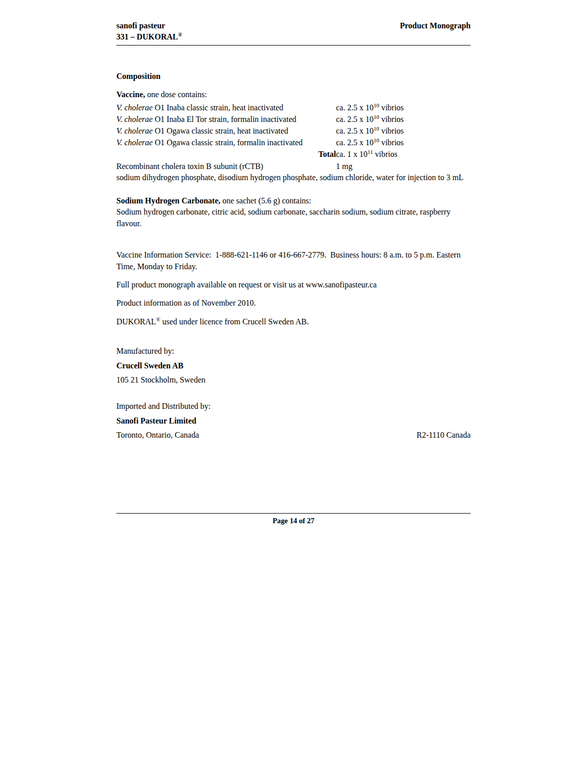sanofi pasteur
331 – DUKORAL®
Product Monograph
Composition
Vaccine, one dose contains:
| V. cholerae O1 Inaba classic strain, heat inactivated | ca. 2.5 x 10 10 vibrios |
| V. cholerae O1 Inaba El Tor strain, formalin inactivated | ca. 2.5 x 10 10 vibrios |
| V. cholerae O1 Ogawa classic strain, heat inactivated | ca. 2.5 x 10 10 vibrios |
| V. cholerae O1 Ogawa classic strain, formalin inactivated | ca. 2.5 x 10 10 vibrios |
| Total | ca. 1 x 10 11 vibrios |
| Recombinant cholera toxin B subunit (rCTB) | 1 mg |
sodium dihydrogen phosphate, disodium hydrogen phosphate, sodium chloride, water for injection to 3 mL
Sodium Hydrogen Carbonate, one sachet (5.6 g) contains:
Sodium hydrogen carbonate, citric acid, sodium carbonate, saccharin sodium, sodium citrate, raspberry flavour.
Vaccine Information Service: 1-888-621-1146 or 416-667-2779. Business hours: 8 a.m. to 5 p.m. Eastern Time, Monday to Friday.
Full product monograph available on request or visit us at www.sanofipasteur.ca
Product information as of November 2010.
DUKORAL® used under licence from Crucell Sweden AB.
Manufactured by:
Crucell Sweden AB
105 21 Stockholm, Sweden
Imported and Distributed by:
Sanofi Pasteur Limited
Toronto, Ontario, Canada R2-1110 Canada
Page 14 of 27